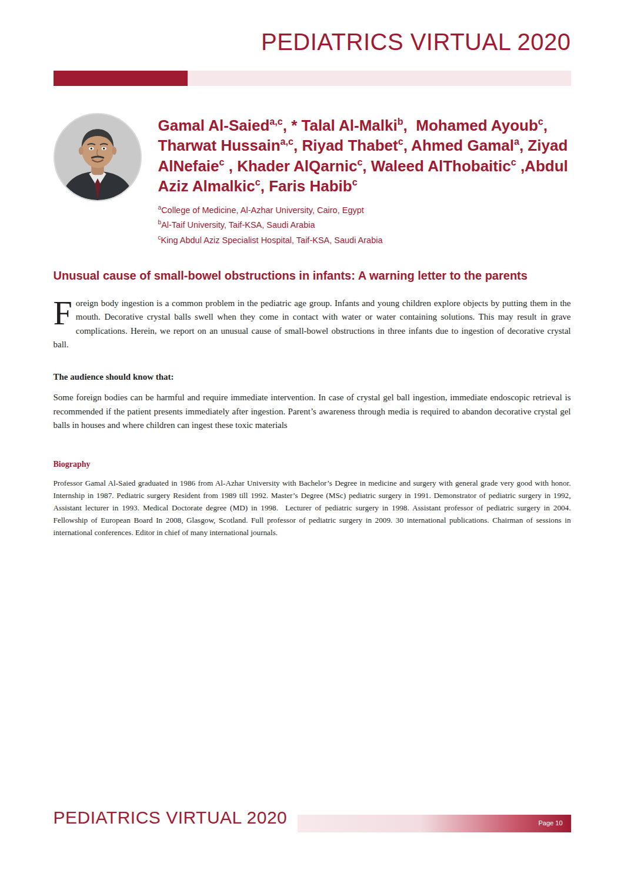PEDIATRICS VIRTUAL 2020
Gamal Al-Saieda,c, * Talal Al-Malkib, Mohamed Ayoubc, Tharwat Hussaina,c, Riyad Thabetc, Ahmed Gamala, Ziyad AlNefaiec , Khader AlQarnicc, Waleed AlThobaiticc ,Abdul Aziz Almalkicc, Faris Habibc
aCollege of Medicine, Al-Azhar University, Cairo, Egypt
bAl-Taif University, Taif-KSA, Saudi Arabia
cKing Abdul Aziz Specialist Hospital, Taif-KSA, Saudi Arabia
Unusual cause of small-bowel obstructions in infants: A warning letter to the parents
Foreign body ingestion is a common problem in the pediatric age group. Infants and young children explore objects by putting them in the mouth. Decorative crystal balls swell when they come in contact with water or water containing solutions. This may result in grave complications. Herein, we report on an unusual cause of small-bowel obstructions in three infants due to ingestion of decorative crystal ball.
The audience should know that:
Some foreign bodies can be harmful and require immediate intervention. In case of crystal gel ball ingestion, immediate endoscopic retrieval is recommended if the patient presents immediately after ingestion. Parent’s awareness through media is required to abandon decorative crystal gel balls in houses and where children can ingest these toxic materials
Biography
Professor Gamal Al-Saied graduated in 1986 from Al-Azhar University with Bachelor’s Degree in medicine and surgery with general grade very good with honor. Internship in 1987. Pediatric surgery Resident from 1989 till 1992. Master’s Degree (MSc) pediatric surgery in 1991. Demonstrator of pediatric surgery in 1992, Assistant lecturer in 1993. Medical Doctorate degree (MD) in 1998. Lecturer of pediatric surgery in 1998. Assistant professor of pediatric surgery in 2004. Fellowship of European Board In 2008, Glasgow, Scotland. Full professor of pediatric surgery in 2009. 30 international publications. Chairman of sessions in international conferences. Editor in chief of many international journals.
PEDIATRICS VIRTUAL 2020
Page 10